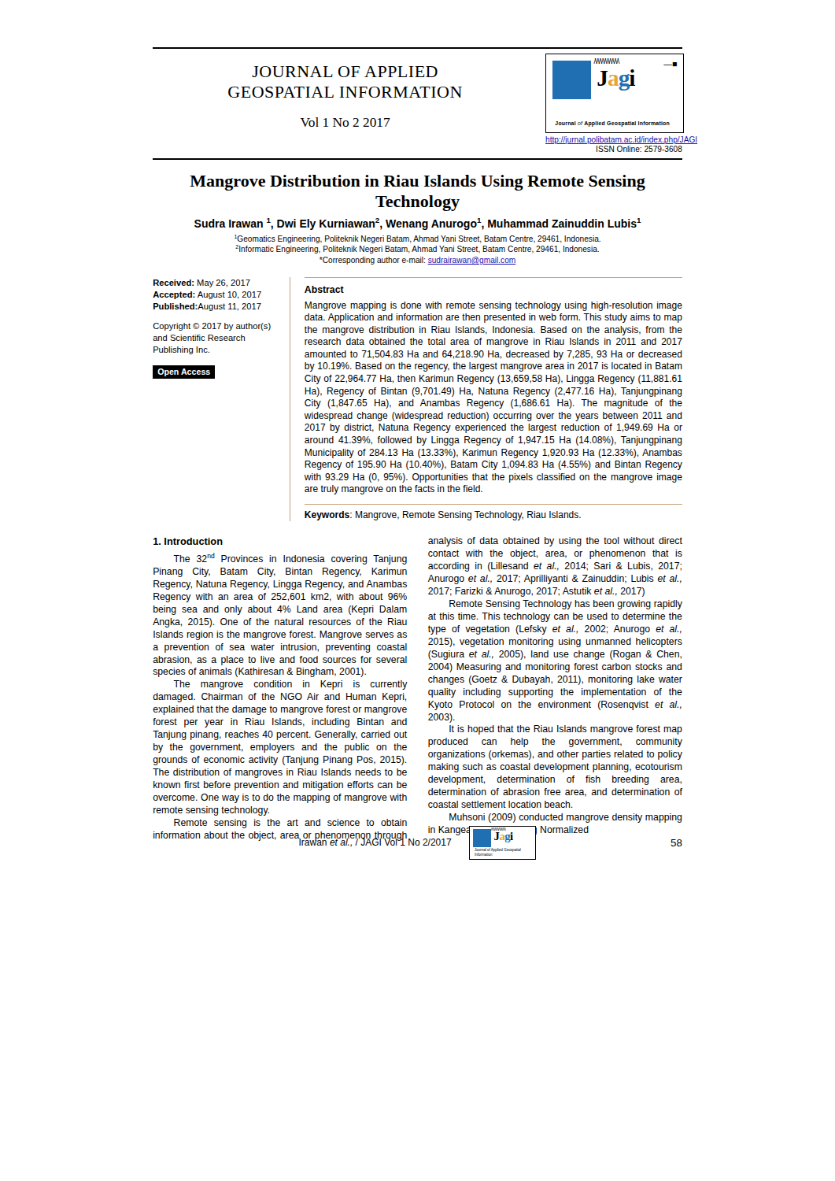JOURNAL OF APPLIED
GEOSPATIAL INFORMATION
Vol 1 No 2 2017
/\/\/\/\/\/\/\/\/\/\
—■
Jagi
Journal of Applied Geospatial Information
http://jurnal.polibatam.ac.id/index.php/JAGI
ISSN Online: 2579-3608
Mangrove Distribution in Riau Islands Using Remote Sensing
Technology
Sudra Irawan 1, Dwi Ely Kurniawan2, Wenang Anurogo1, Muhammad Zainuddin Lubis1
1Geomatics Engineering, Politeknik Negeri Batam, Ahmad Yani Street, Batam Centre, 29461, Indonesia.
2Informatic Engineering, Politeknik Negeri Batam, Ahmad Yani Street, Batam Centre, 29461, Indonesia.
*Corresponding author e-mail: sudrairawan@gmail.com
Received: May 26, 2017
Accepted: August 10, 2017
Published: August 11, 2017
Copyright © 2017 by author(s) and Scientific Research Publishing Inc.
Open Access
Abstract
Mangrove mapping is done with remote sensing technology using high-resolution image data. Application and information are then presented in web form. This study aims to map the mangrove distribution in Riau Islands, Indonesia. Based on the analysis, from the research data obtained the total area of mangrove in Riau Islands in 2011 and 2017 amounted to 71,504.83 Ha and 64,218.90 Ha, decreased by 7,285, 93 Ha or decreased by 10.19%. Based on the regency, the largest mangrove area in 2017 is located in Batam City of 22,964.77 Ha, then Karimun Regency (13,659,58 Ha), Lingga Regency (11,881.61 Ha), Regency of Bintan (9,701.49) Ha, Natuna Regency (2,477.16 Ha), Tanjungpinang City (1,847.65 Ha), and Anambas Regency (1,686.61 Ha). The magnitude of the widespread change (widespread reduction) occurring over the years between 2011 and 2017 by district, Natuna Regency experienced the largest reduction of 1,949.69 Ha or around 41.39%, followed by Lingga Regency of 1,947.15 Ha (14.08%), Tanjungpinang Municipality of 284.13 Ha (13.33%), Karimun Regency 1,920.93 Ha (12.33%), Anambas Regency of 195.90 Ha (10.40%), Batam City 1,094.83 Ha (4.55%) and Bintan Regency with 93.29 Ha (0, 95%). Opportunities that the pixels classified on the mangrove image are truly mangrove on the facts in the field.
Keywords: Mangrove, Remote Sensing Technology, Riau Islands.
1. Introduction
The 32nd Provinces in Indonesia covering Tanjung Pinang City, Batam City, Bintan Regency, Karimun Regency, Natuna Regency, Lingga Regency, and Anambas Regency with an area of 252,601 km2, with about 96% being sea and only about 4% Land area (Kepri Dalam Angka, 2015). One of the natural resources of the Riau Islands region is the mangrove forest. Mangrove serves as a prevention of sea water intrusion, preventing coastal abrasion, as a place to live and food sources for several species of animals (Kathiresan & Bingham, 2001).
The mangrove condition in Kepri is currently damaged. Chairman of the NGO Air and Human Kepri, explained that the damage to mangrove forest or mangrove forest per year in Riau Islands, including Bintan and Tanjung pinang, reaches 40 percent. Generally, carried out by the government, employers and the public on the grounds of economic activity (Tanjung Pinang Pos, 2015). The distribution of mangroves in Riau Islands needs to be known first before prevention and mitigation efforts can be overcome. One way is to do the mapping of mangrove with remote sensing technology.
Remote sensing is the art and science to obtain information about the object, area or phenomenon through analysis of data obtained by using the tool without direct contact with the object, area, or phenomenon that is according in (Lillesand et al., 2014; Sari & Lubis, 2017; Anurogo et al., 2017; Aprilliyanti & Zainuddin; Lubis et al., 2017; Farizki & Anurogo, 2017; Astutik et al., 2017)
Remote Sensing Technology has been growing rapidly at this time. This technology can be used to determine the type of vegetation (Lefsky et al., 2002; Anurogo et al., 2015), vegetation monitoring using unmanned helicopters (Sugiura et al., 2005), land use change (Rogan & Chen, 2004) Measuring and monitoring forest carbon stocks and changes (Goetz & Dubayah, 2011), monitoring lake water quality including supporting the implementation of the Kyoto Protocol on the environment (Rosenqvist et al., 2003).
It is hoped that the Riau Islands mangrove forest map produced can help the government, community organizations (orkemas), and other parties related to policy making such as coastal development planning, ecotourism development, determination of fish breeding area, determination of abrasion free area, and determination of coastal settlement location beach.
Muhsoni (2009) conducted mangrove density mapping in Kangean Islands Using Normalized
Irawan et al., / JAGI Vol 1 No 2/2017
/\/\/\/\/\/\/\/\
Jagi
Journal of Applied Geospatial Information
58